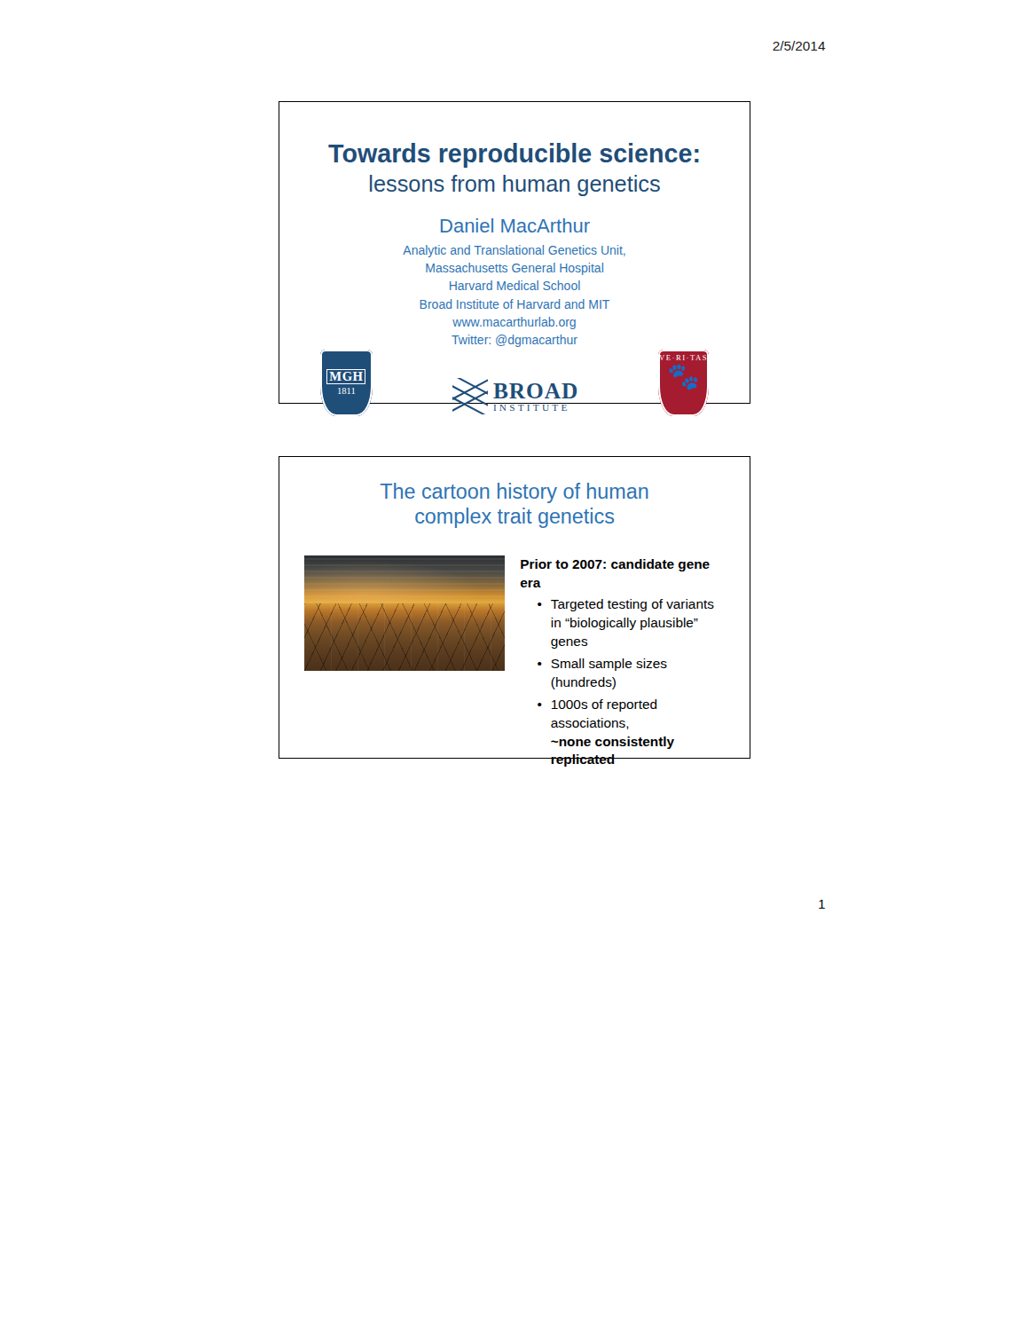2/5/2014
Towards reproducible science:
lessons from human genetics
Daniel MacArthur
Analytic and Translational Genetics Unit,
Massachusetts General Hospital
Harvard Medical School
Broad Institute of Harvard and MIT
www.macarthurlab.org
Twitter: @dgmacarthur
MGH
1811
BROAD INSTITUTE
VE·RI·TAS
🐾
The cartoon history of human
complex trait genetics
Prior to 2007: candidate gene era
Targeted testing of variants in “biologically plausible” genes
Small sample sizes (hundreds)
1000s of reported associations,
~none consistently replicated
1